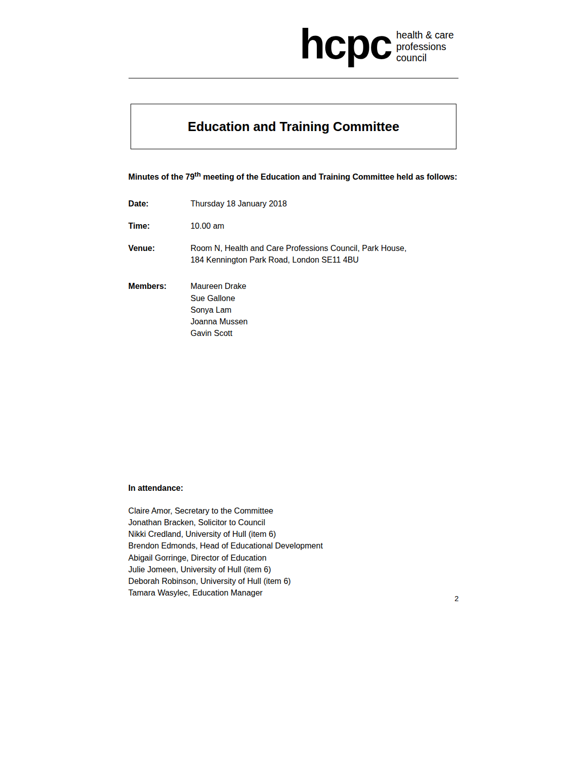hcpc
health & care
professions
council
Education and Training Committee
Minutes of the 79th meeting of the Education and Training Committee held as follows:
Date:
Thursday 18 January 2018
Time:
10.00 am
Venue:
Room N, Health and Care Professions Council, Park House,
184 Kennington Park Road, London SE11 4BU
Members:
Maureen Drake
Sue Gallone
Sonya Lam
Joanna Mussen
Gavin Scott
In attendance:
Claire Amor, Secretary to the Committee
Jonathan Bracken, Solicitor to Council
Nikki Credland, University of Hull (item 6)
Brendon Edmonds, Head of Educational Development
Abigail Gorringe, Director of Education
Julie Jomeen, University of Hull (item 6)
Deborah Robinson, University of Hull (item 6)
Tamara Wasylec, Education Manager
2